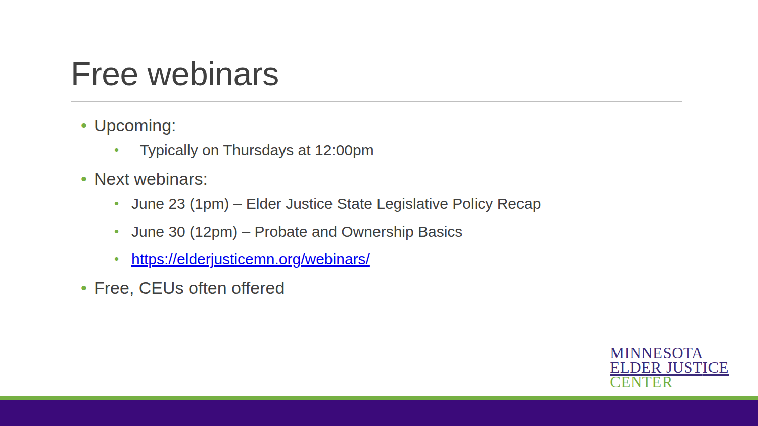Free webinars
•Upcoming:
• Typically on Thursdays at 12:00pm
•Next webinars:
•June 23 (1pm) – Elder Justice State Legislative Policy Recap
•June 30 (12pm) – Probate and Ownership Basics
•https://elderjusticemn.org/webinars/
•Free, CEUs often offered
MINNESOTA
ELDER JUST ICE
CENTER